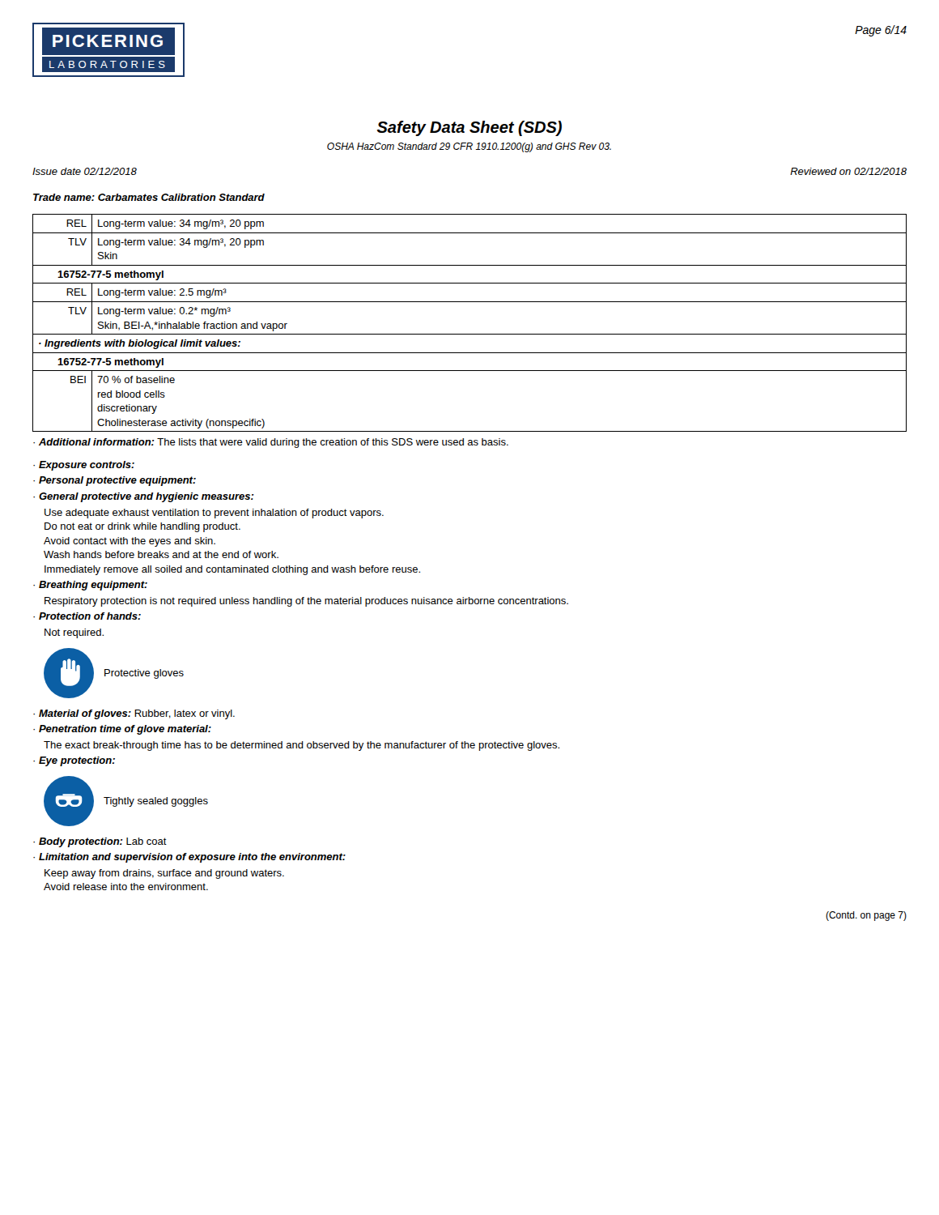PICKERING LABORATORIES
Page 6/14
Safety Data Sheet (SDS)
OSHA HazCom Standard 29 CFR 1910.1200(g) and GHS Rev 03.
Issue date 02/12/2018
Reviewed on 02/12/2018
Trade name: Carbamates Calibration Standard
| REL | Long-term value: 34 mg/m³, 20 ppm |
| TLV | Long-term value: 34 mg/m³, 20 ppm Skin |
| 16752-77-5 methomyl |
| REL | Long-term value: 2.5 mg/m³ |
| TLV | Long-term value: 0.2* mg/m³ Skin, BEI-A,*inhalable fraction and vapor |
| · Ingredients with biological limit values: |
| 16752-77-5 methomyl |
| BEI | 70 % of baseline red blood cells discretionary Cholinesterase activity (nonspecific) |
· Additional information: The lists that were valid during the creation of this SDS were used as basis.
· Exposure controls:
· Personal protective equipment:
· General protective and hygienic measures:
Use adequate exhaust ventilation to prevent inhalation of product vapors.
Do not eat or drink while handling product.
Avoid contact with the eyes and skin.
Wash hands before breaks and at the end of work.
Immediately remove all soiled and contaminated clothing and wash before reuse.
· Breathing equipment:
Respiratory protection is not required unless handling of the material produces nuisance airborne concentrations.
· Protection of hands:
Not required.
Protective gloves
· Material of gloves: Rubber, latex or vinyl.
· Penetration time of glove material:
The exact break-through time has to be determined and observed by the manufacturer of the protective gloves.
· Eye protection:
Tightly sealed goggles
· Body protection: Lab coat
· Limitation and supervision of exposure into the environment:
Keep away from drains, surface and ground waters.
Avoid release into the environment.
(Contd. on page 7)